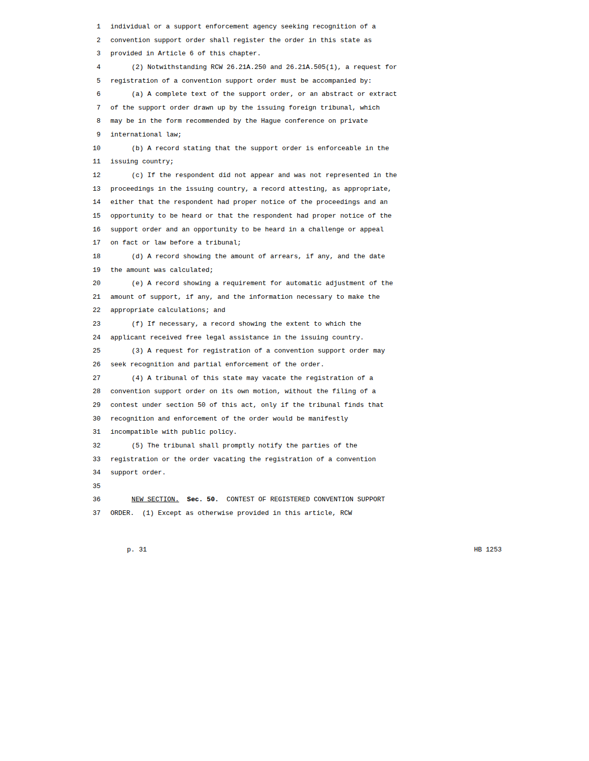individual or a support enforcement agency seeking recognition of a
convention support order shall register the order in this state as
provided in Article 6 of this chapter.
(2) Notwithstanding RCW 26.21A.250 and 26.21A.505(1), a request for
registration of a convention support order must be accompanied by:
(a) A complete text of the support order, or an abstract or extract
of the support order drawn up by the issuing foreign tribunal, which
may be in the form recommended by the Hague conference on private
international law;
(b) A record stating that the support order is enforceable in the
issuing country;
(c) If the respondent did not appear and was not represented in the
proceedings in the issuing country, a record attesting, as appropriate,
either that the respondent had proper notice of the proceedings and an
opportunity to be heard or that the respondent had proper notice of the
support order and an opportunity to be heard in a challenge or appeal
on fact or law before a tribunal;
(d) A record showing the amount of arrears, if any, and the date
the amount was calculated;
(e) A record showing a requirement for automatic adjustment of the
amount of support, if any, and the information necessary to make the
appropriate calculations; and
(f) If necessary, a record showing the extent to which the
applicant received free legal assistance in the issuing country.
(3) A request for registration of a convention support order may
seek recognition and partial enforcement of the order.
(4) A tribunal of this state may vacate the registration of a
convention support order on its own motion, without the filing of a
contest under section 50 of this act, only if the tribunal finds that
recognition and enforcement of the order would be manifestly
incompatible with public policy.
(5) The tribunal shall promptly notify the parties of the
registration or the order vacating the registration of a convention
support order.
NEW SECTION. Sec. 50. CONTEST OF REGISTERED CONVENTION SUPPORT
ORDER. (1) Except as otherwise provided in this article, RCW
p. 31 HB 1253